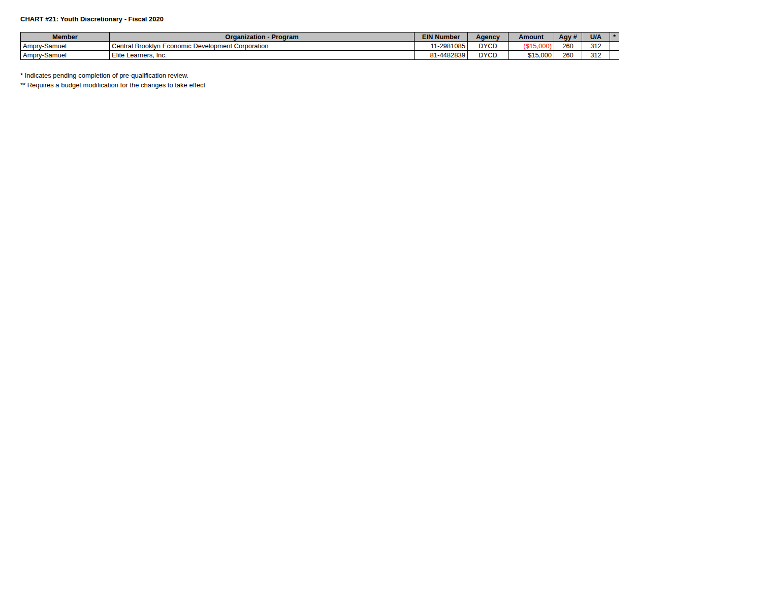CHART #21: Youth Discretionary - Fiscal 2020
| Member | Organization - Program | EIN Number | Agency | Amount | Agy # | U/A | * |
| --- | --- | --- | --- | --- | --- | --- | --- |
| Ampry-Samuel | Central Brooklyn Economic Development Corporation | 11-2981085 | DYCD | ($15,000) | 260 | 312 | |
| Ampry-Samuel | Elite Learners, Inc. | 81-4482839 | DYCD | $15,000 | 260 | 312 | |
* Indicates pending completion of pre-qualification review.
** Requires a budget modification for the changes to take effect